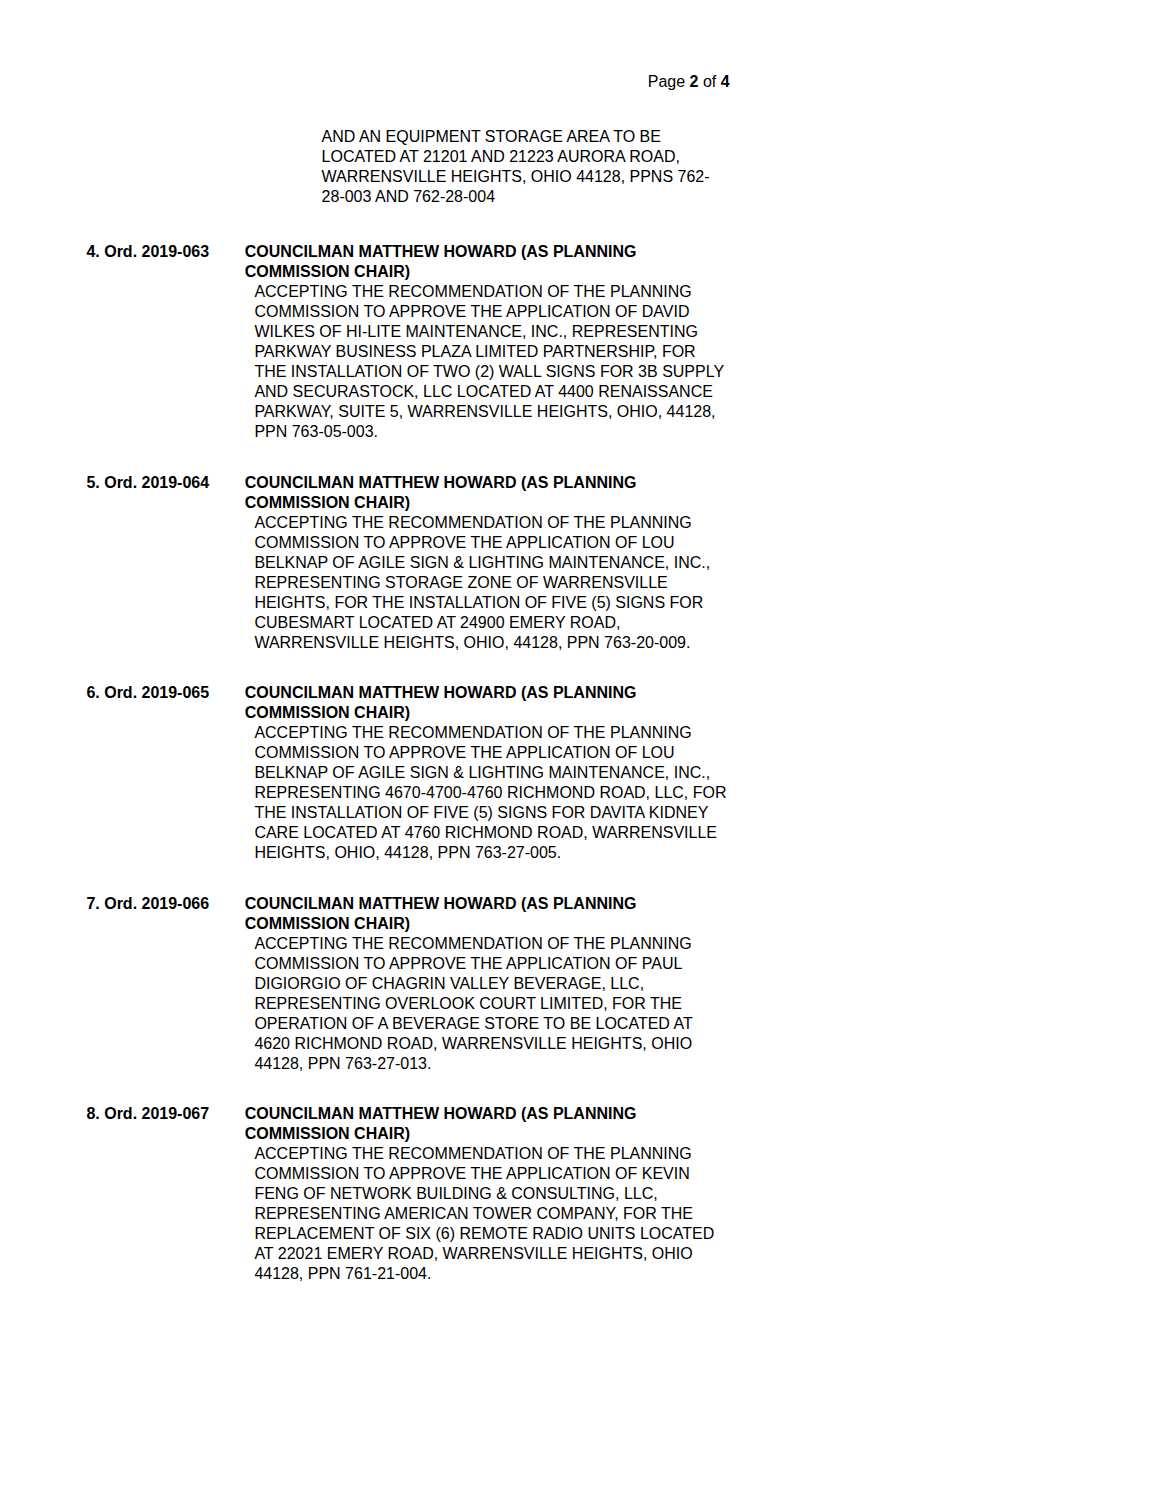Page 2 of 4
And an equipment storage area to be located at 21201 and 21223 Aurora Road, Warrensville Heights, Ohio 44128, PPNS 762-28-003 and 762-28-004
4. Ord. 2019-063
Councilman Matthew Howard (as Planning Commission Chair)
Accepting the recommendation of the Planning Commission to approve the application of David Wilkes of Hi-Lite Maintenance, Inc., representing Parkway Business Plaza Limited Partnership, for the installation of two (2) wall signs for 3B Supply and Securastock, LLC located at 4400 Renaissance Parkway, Suite 5, Warrensville Heights, Ohio, 44128, PPN 763-05-003.
5. Ord. 2019-064
Councilman Matthew Howard (as Planning Commission Chair)
Accepting the recommendation of the Planning Commission to approve the application of Lou Belknap of Agile Sign & Lighting Maintenance, Inc., representing Storage Zone of Warrensville Heights, for the installation of five (5) signs for CubeSmart located at 24900 Emery Road, Warrensville Heights, Ohio, 44128, PPN 763-20-009.
6. Ord. 2019-065
Councilman Matthew Howard (as Planning Commission Chair)
Accepting the recommendation of the Planning Commission to approve the application of Lou Belknap of Agile Sign & Lighting Maintenance, Inc., representing 4670-4700-4760 Richmond Road, LLC, for the installation of five (5) signs for DaVita Kidney Care located at 4760 Richmond Road, Warrensville Heights, Ohio, 44128, PPN 763-27-005.
7. Ord. 2019-066
Councilman Matthew Howard (as Planning Commission Chair)
Accepting the recommendation of the Planning Commission to approve the application of Paul DiGiorgio of Chagrin Valley Beverage, LLC, representing Overlook Court Limited, for the operation of a beverage store to be located at 4620 Richmond Road, Warrensville Heights, Ohio 44128, PPN 763-27-013.
8. Ord. 2019-067
Councilman Matthew Howard (as Planning Commission Chair)
Accepting the recommendation of the Planning Commission to approve the application of Kevin Feng of Network Building & Consulting, LLC, representing American Tower Company, for the replacement of six (6) remote radio units located at 22021 Emery Road, Warrensville Heights, Ohio 44128, PPN 761-21-004.